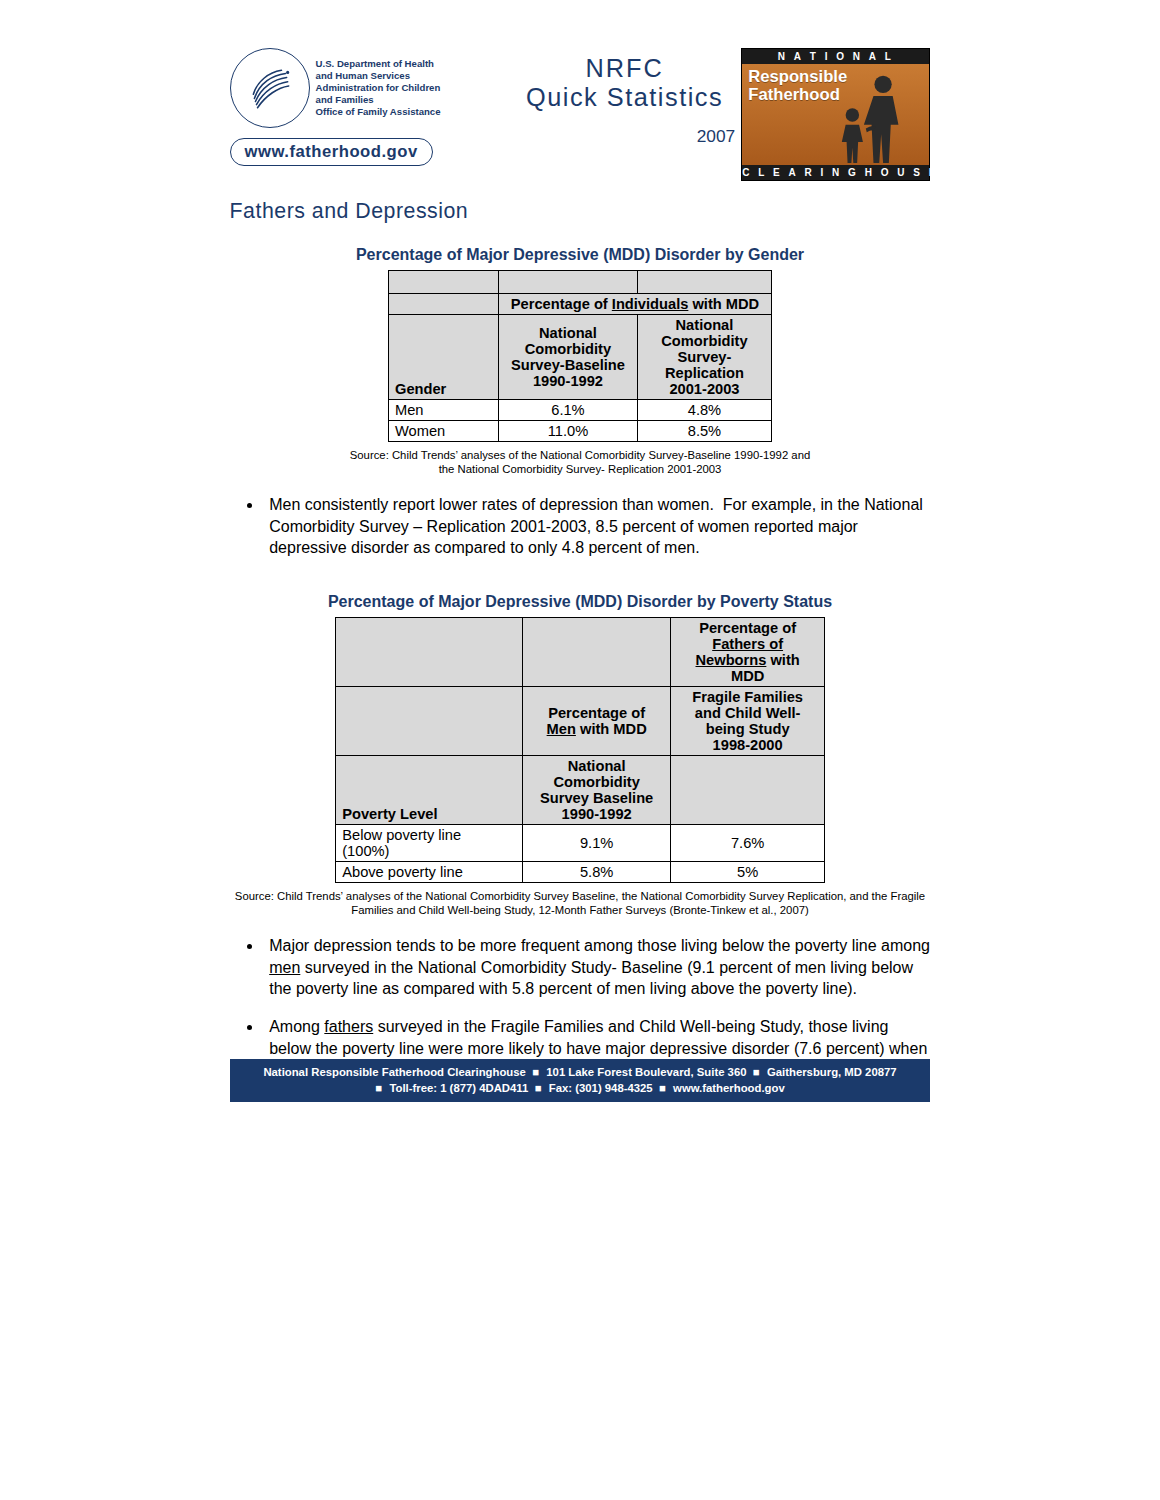U.S. Department of Health
and Human Services
Administration for Children
and Families
Office of Family Assistance
www.fatherhood.gov
NRFC
Quick Statistics
2007
N A T I O N A L
Responsible
Fatherhood
C L E A R I N G H O U S E
Fathers and Depression
Percentage of Major Depressive (MDD) Disorder by Gender
| | Percentage of Individuals with MDD |
| Gender | National Comorbidity Survey-Baseline 1990-1992 | National Comorbidity Survey- Replication 2001-2003 |
| Men | 6.1% | 4.8% |
| Women | 11.0% | 8.5% |
Source: Child Trends’ analyses of the National Comorbidity Survey-Baseline 1990-1992 and
the National Comorbidity Survey- Replication 2001-2003
Men consistently report lower rates of depression than women. For example, in the National Comorbidity Survey – Replication 2001-2003, 8.5 percent of women reported major depressive disorder as compared to only 4.8 percent of men.
Percentage of Major Depressive (MDD) Disorder by Poverty Status
| | | Percentage of Fathers of Newborns with MDD |
| | Percentage of Men with MDD | Fragile Families and Child Well- being Study 1998-2000 |
| Poverty Level | National Comorbidity Survey Baseline 1990-1992 | |
| Below poverty line (100%) | 9.1% | 7.6% |
| Above poverty line | 5.8% | 5% |
Source: Child Trends’ analyses of the National Comorbidity Survey Baseline, the National Comorbidity Survey Replication, and the Fragile Families and Child Well-being Study, 12-Month Father Surveys (Bronte-Tinkew et al., 2007)
Major depression tends to be more frequent among those living below the poverty line among men surveyed in the National Comorbidity Study- Baseline (9.1 percent of men living below the poverty line as compared with 5.8 percent of men living above the poverty line).
Among fathers surveyed in the Fragile Families and Child Well-being Study, those living below the poverty line were more likely to have major depressive disorder (7.6 percent) when compared to those living above the poverty line (5 percent).
National Responsible Fatherhood Clearinghouse ■ 101 Lake Forest Boulevard, Suite 360 ■ Gaithersburg, MD 20877
■ Toll-free: 1 (877) 4DAD411 ■ Fax: (301) 948-4325 ■ www.fatherhood.gov